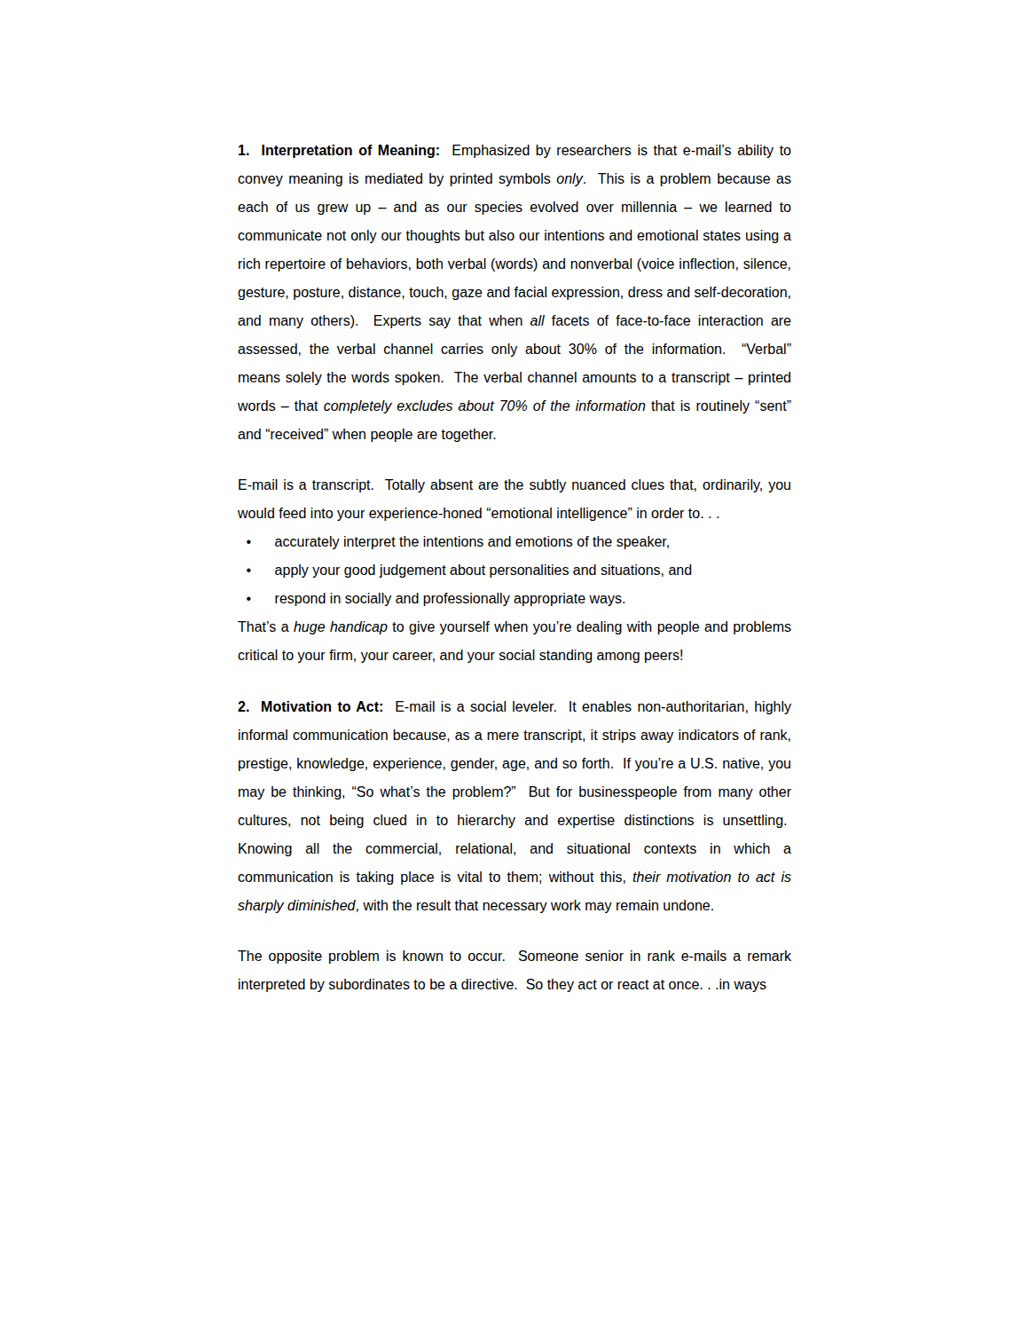1. Interpretation of Meaning: Emphasized by researchers is that e-mail’s ability to convey meaning is mediated by printed symbols only. This is a problem because as each of us grew up – and as our species evolved over millennia – we learned to communicate not only our thoughts but also our intentions and emotional states using a rich repertoire of behaviors, both verbal (words) and nonverbal (voice inflection, silence, gesture, posture, distance, touch, gaze and facial expression, dress and self-decoration, and many others). Experts say that when all facets of face-to-face interaction are assessed, the verbal channel carries only about 30% of the information. “Verbal” means solely the words spoken. The verbal channel amounts to a transcript – printed words – that completely excludes about 70% of the information that is routinely “sent” and “received” when people are together.
E-mail is a transcript. Totally absent are the subtly nuanced clues that, ordinarily, you would feed into your experience-honed “emotional intelligence” in order to. . .
accurately interpret the intentions and emotions of the speaker,
apply your good judgement about personalities and situations, and
respond in socially and professionally appropriate ways.
That’s a huge handicap to give yourself when you’re dealing with people and problems critical to your firm, your career, and your social standing among peers!
2. Motivation to Act: E-mail is a social leveler. It enables non-authoritarian, highly informal communication because, as a mere transcript, it strips away indicators of rank, prestige, knowledge, experience, gender, age, and so forth. If you’re a U.S. native, you may be thinking, “So what’s the problem?” But for businesspeople from many other cultures, not being clued in to hierarchy and expertise distinctions is unsettling. Knowing all the commercial, relational, and situational contexts in which a communication is taking place is vital to them; without this, their motivation to act is sharply diminished, with the result that necessary work may remain undone.
The opposite problem is known to occur. Someone senior in rank e-mails a remark interpreted by subordinates to be a directive. So they act or react at once. . .in ways